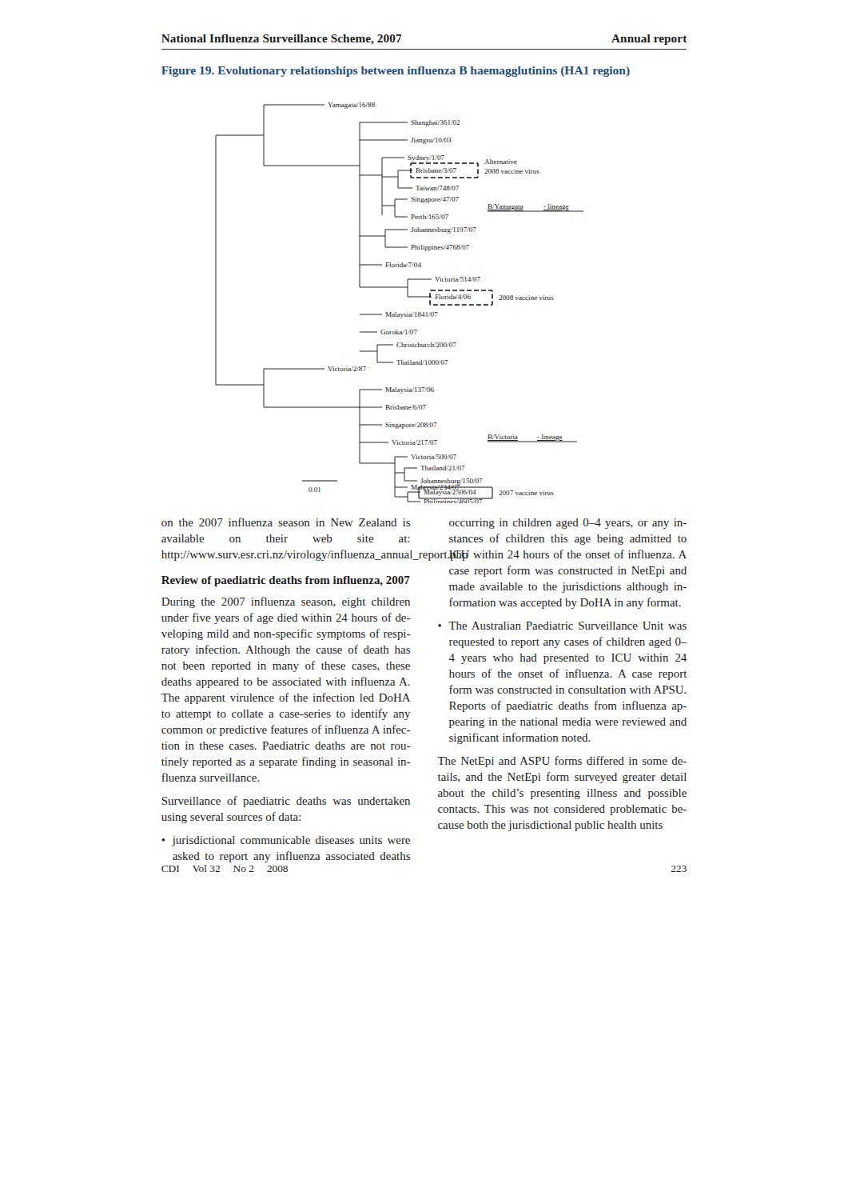National Influenza Surveillance Scheme, 2007
Annual report
Figure 19. Evolutionary relationships between influenza B haemagglutinins (HA1 region)
Yamagata/16/88 Shanghai/361/02 Jiangsu/10/03 Sydney/1/07 Brisbane/3/07 Taiwan/748/07 Alternative 2008 vaccine virus Singapore/47/07 Perth/165/07 B/Yamagata - lineage Johannesburg/1197/07 Philippines/4768/07 Florida/7/04 Victoria/514/07 Florida/4/06 2008 vaccine virus Malaysia/1841/07 Goroka/1/07 Christchurch/200/07 Thailand/1000/07 Victoria/2/87 Malaysia/137/06 Brisbane/6/07 Singapore/208/07 Victoria/217/07 B/Victoria - lineage Victoria/500/07 Thailand/21/07 Johannesburg/150/07 Malaysia/234/07 Malaysia/2506/04 2007 vaccine virus Philippines/4605/07 0.01
on the 2007 influenza season in New Zealand is available on their web site at: http://www.surv.esr.cri.nz/virology/influenza_annual_report.php
Review of paediatric deaths from influenza, 2007
During the 2007 influenza season, eight children under five years of age died within 24 hours of developing mild and non-specific symptoms of respiratory infection. Although the cause of death has not been reported in many of these cases, these deaths appeared to be associated with influenza A. The apparent virulence of the infection led DoHA to attempt to collate a case-series to identify any common or predictive features of influenza A infection in these cases. Paediatric deaths are not routinely reported as a separate finding in seasonal influenza surveillance.
Surveillance of paediatric deaths was undertaken using several sources of data:
jurisdictional communicable diseases units were asked to report any influenza associated deaths occurring in children aged 0–4 years, or any instances of children this age being admitted to ICU within 24 hours of the onset of influenza. A case report form was constructed in NetEpi and made available to the jurisdictions although information was accepted by DoHA in any format.
The Australian Paediatric Surveillance Unit was requested to report any cases of children aged 0–4 years who had presented to ICU within 24 hours of the onset of influenza. A case report form was constructed in consultation with APSU. Reports of paediatric deaths from influenza appearing in the national media were reviewed and significant information noted.
The NetEpi and ASPU forms differed in some details, and the NetEpi form surveyed greater detail about the child’s presenting illness and possible contacts. This was not considered problematic because both the jurisdictional public health units
CDI Vol 32 No 22008
223